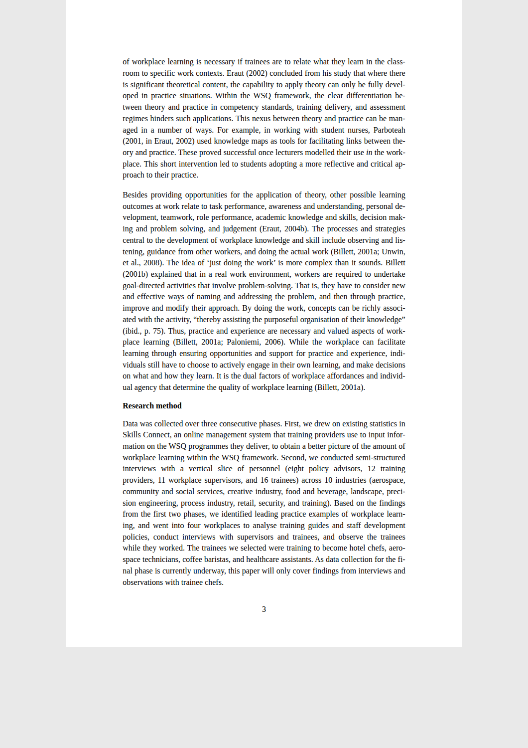of workplace learning is necessary if trainees are to relate what they learn in the classroom to specific work contexts. Eraut (2002) concluded from his study that where there is significant theoretical content, the capability to apply theory can only be fully developed in practice situations. Within the WSQ framework, the clear differentiation between theory and practice in competency standards, training delivery, and assessment regimes hinders such applications. This nexus between theory and practice can be managed in a number of ways. For example, in working with student nurses, Parboteah (2001, in Eraut, 2002) used knowledge maps as tools for facilitating links between theory and practice. These proved successful once lecturers modelled their use in the workplace. This short intervention led to students adopting a more reflective and critical approach to their practice.
Besides providing opportunities for the application of theory, other possible learning outcomes at work relate to task performance, awareness and understanding, personal development, teamwork, role performance, academic knowledge and skills, decision making and problem solving, and judgement (Eraut, 2004b). The processes and strategies central to the development of workplace knowledge and skill include observing and listening, guidance from other workers, and doing the actual work (Billett, 2001a; Unwin, et al., 2008). The idea of ‘just doing the work’ is more complex than it sounds. Billett (2001b) explained that in a real work environment, workers are required to undertake goal-directed activities that involve problem-solving. That is, they have to consider new and effective ways of naming and addressing the problem, and then through practice, improve and modify their approach. By doing the work, concepts can be richly associated with the activity, “thereby assisting the purposeful organisation of their knowledge” (ibid., p. 75). Thus, practice and experience are necessary and valued aspects of workplace learning (Billett, 2001a; Paloniemi, 2006). While the workplace can facilitate learning through ensuring opportunities and support for practice and experience, individuals still have to choose to actively engage in their own learning, and make decisions on what and how they learn. It is the dual factors of workplace affordances and individual agency that determine the quality of workplace learning (Billett, 2001a).
Research method
Data was collected over three consecutive phases. First, we drew on existing statistics in Skills Connect, an online management system that training providers use to input information on the WSQ programmes they deliver, to obtain a better picture of the amount of workplace learning within the WSQ framework. Second, we conducted semi-structured interviews with a vertical slice of personnel (eight policy advisors, 12 training providers, 11 workplace supervisors, and 16 trainees) across 10 industries (aerospace, community and social services, creative industry, food and beverage, landscape, precision engineering, process industry, retail, security, and training). Based on the findings from the first two phases, we identified leading practice examples of workplace learning, and went into four workplaces to analyse training guides and staff development policies, conduct interviews with supervisors and trainees, and observe the trainees while they worked. The trainees we selected were training to become hotel chefs, aerospace technicians, coffee baristas, and healthcare assistants. As data collection for the final phase is currently underway, this paper will only cover findings from interviews and observations with trainee chefs.
3